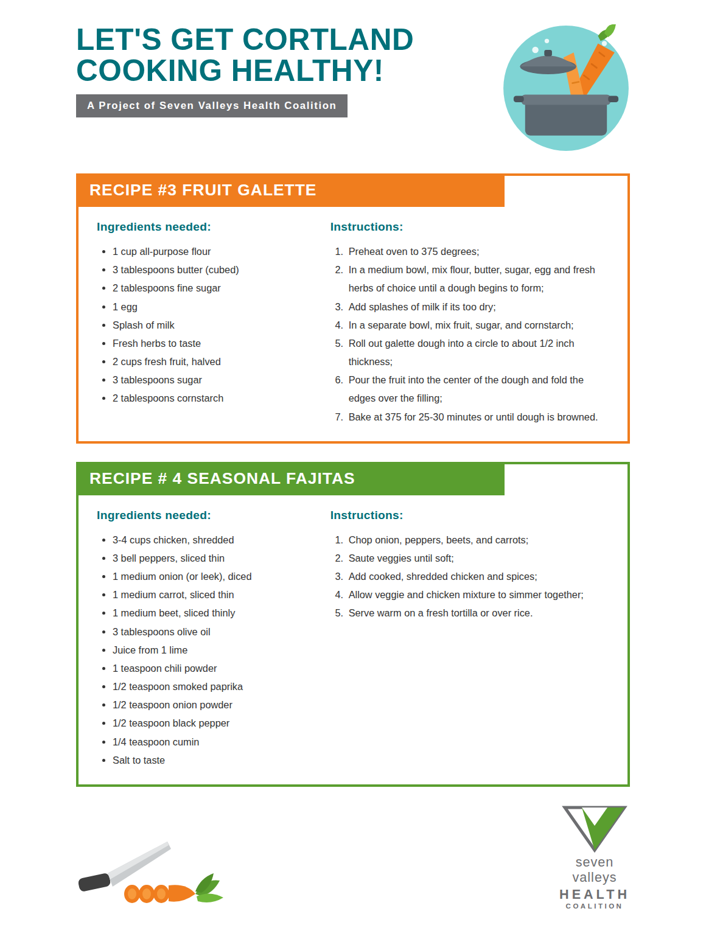Let's Get Cortland
Cooking Healthy!
A Project of Seven Valleys Health Coalition
Recipe #3 Fruit Galette
Ingredients needed:
1 cup all-purpose flour
3 tablespoons butter (cubed)
2 tablespoons fine sugar
1 egg
Splash of milk
Fresh herbs to taste
2 cups fresh fruit, halved
3 tablespoons sugar
2 tablespoons cornstarch
Instructions:
Preheat oven to 375 degrees;
In a medium bowl, mix flour, butter, sugar, egg and fresh herbs of choice until a dough begins to form;
Add splashes of milk if its too dry;
In a separate bowl, mix fruit, sugar, and cornstarch;
Roll out galette dough into a circle to about 1/2 inch thickness;
Pour the fruit into the center of the dough and fold the edges over the filling;
Bake at 375 for 25-30 minutes or until dough is browned.
Recipe # 4 Seasonal Fajitas
Ingredients needed:
3-4 cups chicken, shredded
3 bell peppers, sliced thin
1 medium onion (or leek), diced
1 medium carrot, sliced thin
1 medium beet, sliced thinly
3 tablespoons olive oil
Juice from 1 lime
1 teaspoon chili powder
1/2 teaspoon smoked paprika
1/2 teaspoon onion powder
1/2 teaspoon black pepper
1/4 teaspoon cumin
Salt to taste
Instructions:
Chop onion, peppers, beets, and carrots;
Saute veggies until soft;
Add cooked, shredded chicken and spices;
Allow veggie and chicken mixture to simmer together;
Serve warm on a fresh tortilla or over rice.
seven
valleys
HEALTH
COALITION